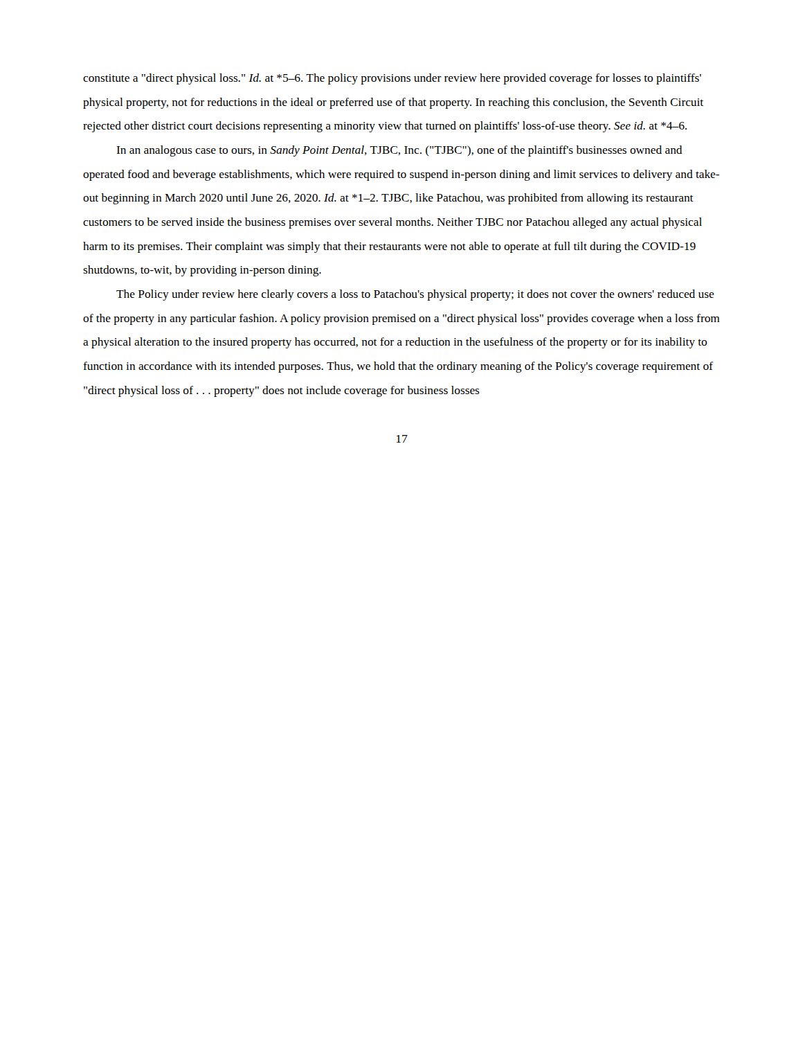constitute a "direct physical loss." Id. at *5–6. The policy provisions under review here provided coverage for losses to plaintiffs' physical property, not for reductions in the ideal or preferred use of that property. In reaching this conclusion, the Seventh Circuit rejected other district court decisions representing a minority view that turned on plaintiffs' loss-of-use theory. See id. at *4–6.
In an analogous case to ours, in Sandy Point Dental, TJBC, Inc. ("TJBC"), one of the plaintiff's businesses owned and operated food and beverage establishments, which were required to suspend in-person dining and limit services to delivery and take-out beginning in March 2020 until June 26, 2020. Id. at *1–2. TJBC, like Patachou, was prohibited from allowing its restaurant customers to be served inside the business premises over several months. Neither TJBC nor Patachou alleged any actual physical harm to its premises. Their complaint was simply that their restaurants were not able to operate at full tilt during the COVID-19 shutdowns, to-wit, by providing in-person dining.
The Policy under review here clearly covers a loss to Patachou's physical property; it does not cover the owners' reduced use of the property in any particular fashion. A policy provision premised on a "direct physical loss" provides coverage when a loss from a physical alteration to the insured property has occurred, not for a reduction in the usefulness of the property or for its inability to function in accordance with its intended purposes. Thus, we hold that the ordinary meaning of the Policy's coverage requirement of "direct physical loss of . . . property" does not include coverage for business losses
17